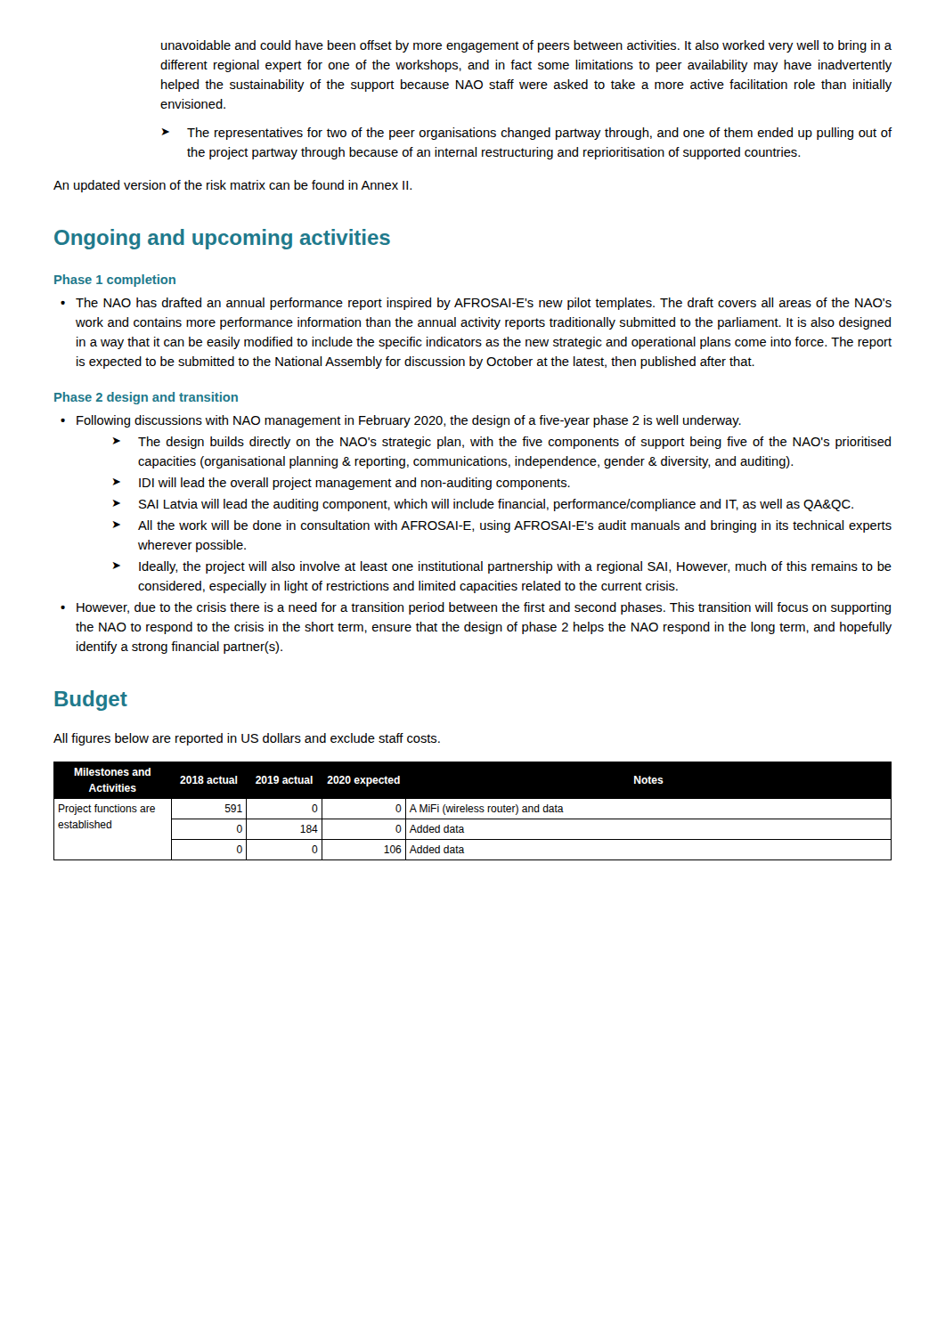unavoidable and could have been offset by more engagement of peers between activities. It also worked very well to bring in a different regional expert for one of the workshops, and in fact some limitations to peer availability may have inadvertently helped the sustainability of the support because NAO staff were asked to take a more active facilitation role than initially envisioned.
The representatives for two of the peer organisations changed partway through, and one of them ended up pulling out of the project partway through because of an internal restructuring and reprioritisation of supported countries.
An updated version of the risk matrix can be found in Annex II.
Ongoing and upcoming activities
Phase 1 completion
The NAO has drafted an annual performance report inspired by AFROSAI-E's new pilot templates. The draft covers all areas of the NAO's work and contains more performance information than the annual activity reports traditionally submitted to the parliament. It is also designed in a way that it can be easily modified to include the specific indicators as the new strategic and operational plans come into force. The report is expected to be submitted to the National Assembly for discussion by October at the latest, then published after that.
Phase 2 design and transition
Following discussions with NAO management in February 2020, the design of a five-year phase 2 is well underway.
The design builds directly on the NAO's strategic plan, with the five components of support being five of the NAO's prioritised capacities (organisational planning & reporting, communications, independence, gender & diversity, and auditing).
IDI will lead the overall project management and non-auditing components.
SAI Latvia will lead the auditing component, which will include financial, performance/compliance and IT, as well as QA&QC.
All the work will be done in consultation with AFROSAI-E, using AFROSAI-E's audit manuals and bringing in its technical experts wherever possible.
Ideally, the project will also involve at least one institutional partnership with a regional SAI, However, much of this remains to be considered, especially in light of restrictions and limited capacities related to the current crisis.
However, due to the crisis there is a need for a transition period between the first and second phases. This transition will focus on supporting the NAO to respond to the crisis in the short term, ensure that the design of phase 2 helps the NAO respond in the long term, and hopefully identify a strong financial partner(s).
Budget
All figures below are reported in US dollars and exclude staff costs.
| Milestones and Activities | 2018 actual | 2019 actual | 2020 expected | Notes |
| --- | --- | --- | --- | --- |
| Project functions are established | 591 | 0 | 0 | A MiFi (wireless router) and data |
| 0 | 184 | 0 | Added data |
| 0 | 0 | 106 | Added data |